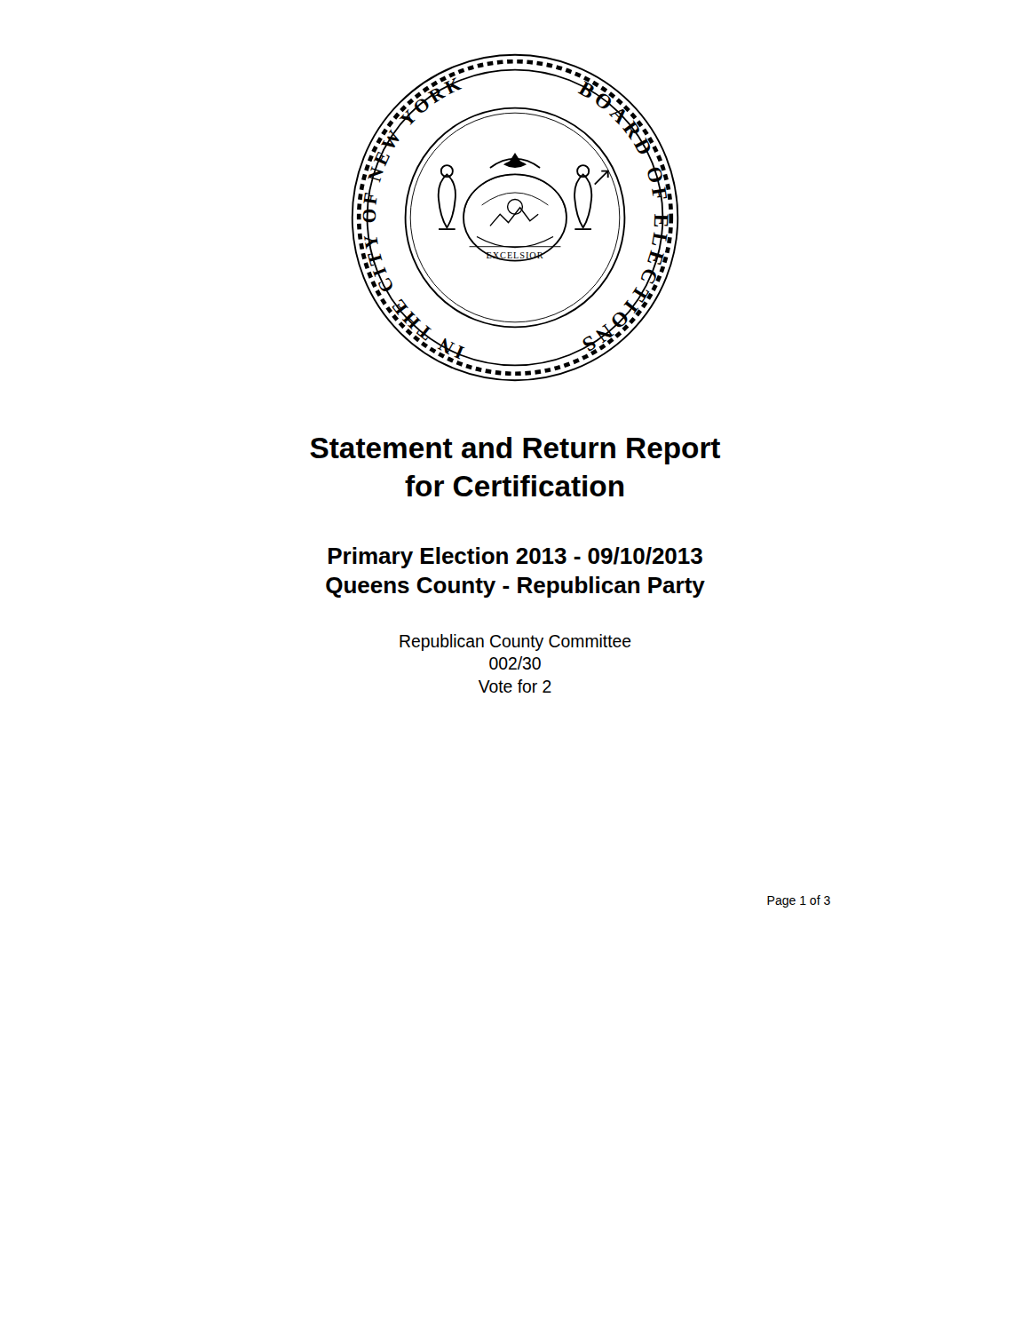Statement and Return Report
for Certification
Primary Election 2013 - 09/10/2013
Queens County - Republican Party
Republican County Committee
002/30
Vote for 2
Page 1 of 3